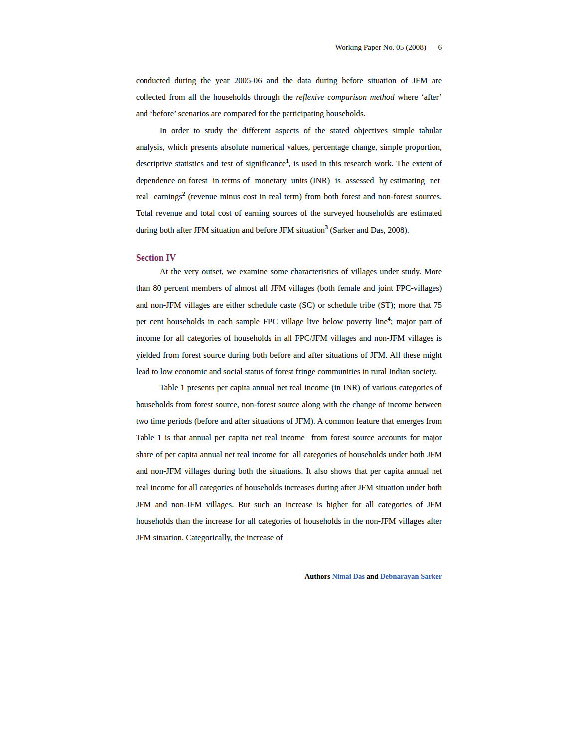Working Paper No. 05 (2008)6
conducted during the year 2005-06 and the data during before situation of JFM are collected from all the households through the reflexive comparison method where ‘after’ and ‘before’ scenarios are compared for the participating households.
In order to study the different aspects of the stated objectives simple tabular analysis, which presents absolute numerical values, percentage change, simple proportion, descriptive statistics and test of significance1, is used in this research work. The extent of dependence on forest in terms of monetary units (INR) is assessed by estimating net real earnings2 (revenue minus cost in real term) from both forest and non-forest sources. Total revenue and total cost of earning sources of the surveyed households are estimated during both after JFM situation and before JFM situation3 (Sarker and Das, 2008).
Section IV
At the very outset, we examine some characteristics of villages under study. More than 80 percent members of almost all JFM villages (both female and joint FPC-villages) and non-JFM villages are either schedule caste (SC) or schedule tribe (ST); more that 75 per cent households in each sample FPC village live below poverty line4; major part of income for all categories of households in all FPC/JFM villages and non-JFM villages is yielded from forest source during both before and after situations of JFM. All these might lead to low economic and social status of forest fringe communities in rural Indian society.
Table 1 presents per capita annual net real income (in INR) of various categories of households from forest source, non-forest source along with the change of income between two time periods (before and after situations of JFM). A common feature that emerges from Table 1 is that annual per capita net real income from forest source accounts for major share of per capita annual net real income for all categories of households under both JFM and non-JFM villages during both the situations. It also shows that per capita annual net real income for all categories of households increases during after JFM situation under both JFM and non-JFM villages. But such an increase is higher for all categories of JFM households than the increase for all categories of households in the non-JFM villages after JFM situation. Categorically, the increase of
Authors Nimai Das and Debnarayan Sarker